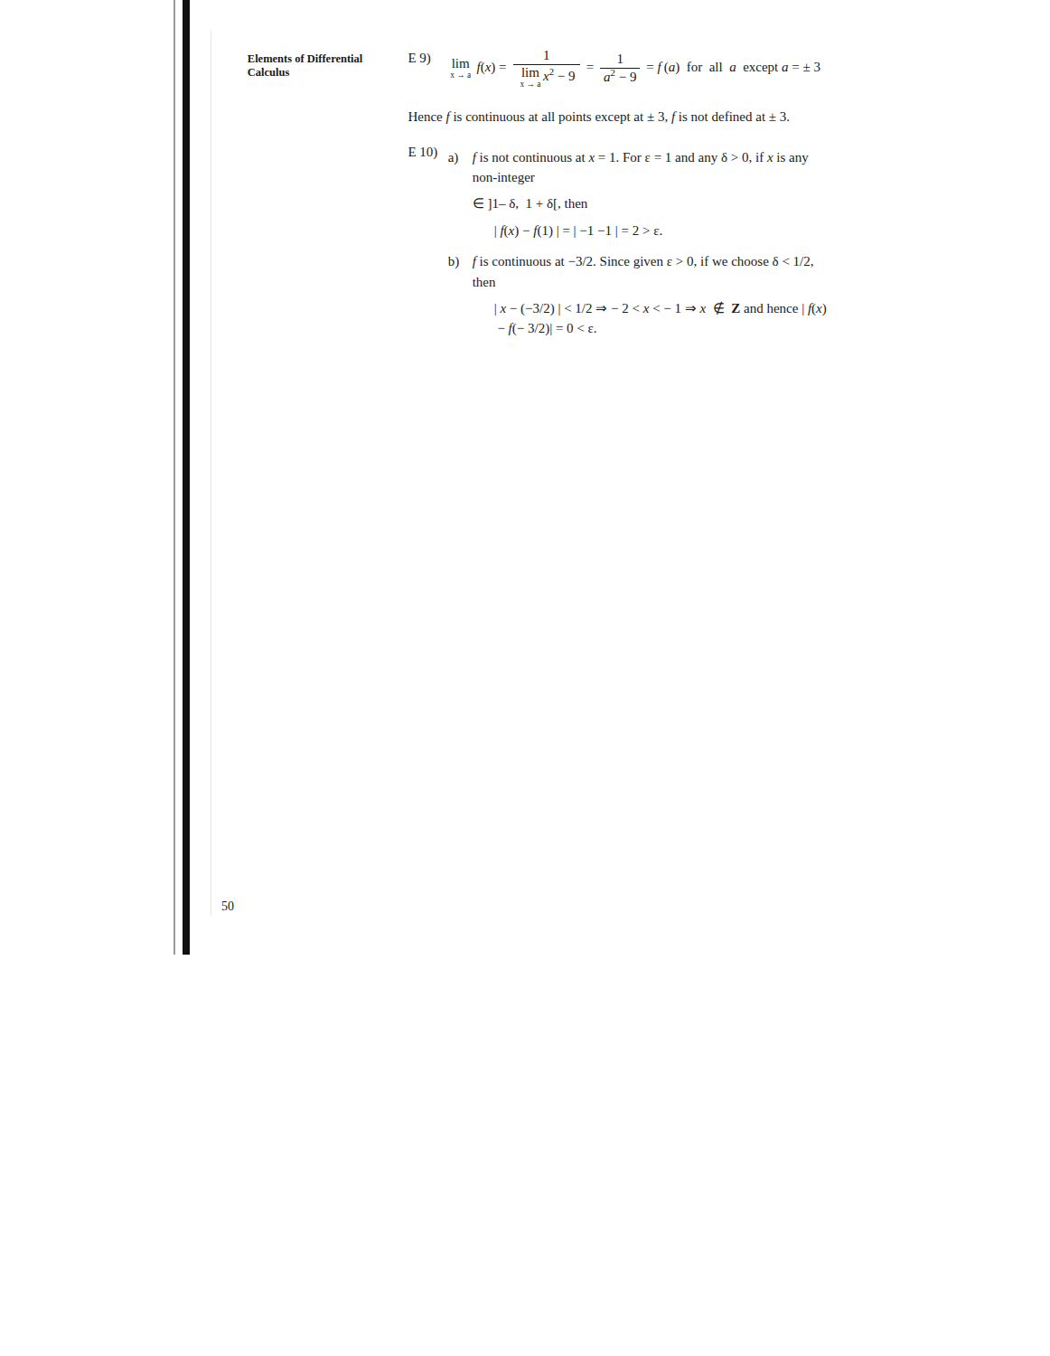Elements of Differential
Calculus
E 9)
lim x → a f(x) = 1 lim x → a x2 − 9 = 1 a2 − 9 = f (a) for all a except a = ± 3
Hence f is continuous at all points except at ± 3, f is not defined at ± 3.
E 10)
a)
f is not continuous at x = 1. For ε = 1 and any δ > 0, if x is any non-integer
∈ ]1– δ, 1 + δ[, then
| f(x) − f(1) | = | −1 −1 | = 2 > ε.
b)
f is continuous at −3/2. Since given ε > 0, if we choose δ < 1/2, then
| x − (−3/2) | < 1/2 ⇒ − 2 < x < − 1 ⇒ x ∉ Z and hence | f(x) − f(− 3/2)| = 0 < ε.
50